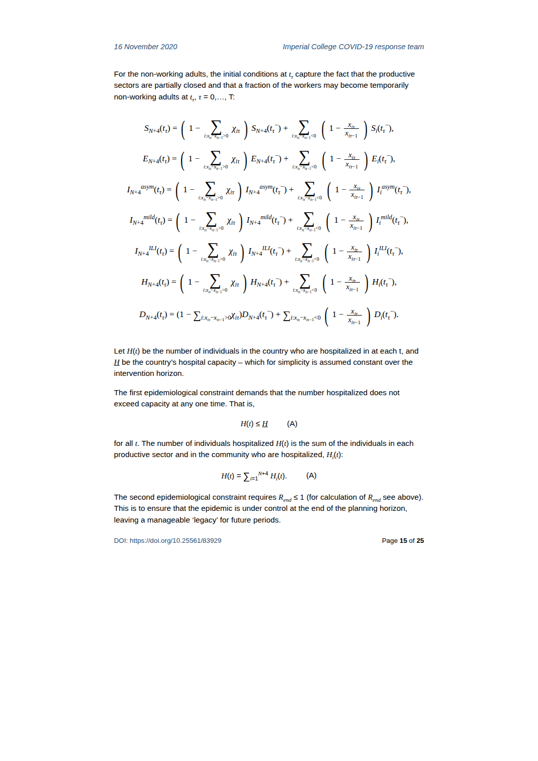16 November 2020
Imperial College COVID-19 response team
For the non-working adults, the initial conditions at tτ capture the fact that the productive sectors are partially closed and that a fraction of the workers may become temporarily non-working adults at tτ, τ = 0,…, T:
SN+4(tτ) = ( 1 − ∑i:xiτ−xiτ−1>0 χiτ ) SN+4(tτ−) + ∑i:xiτ−xiτ−1<0 ( 1 − xiτ xiτ−1 ) Si(tτ−),
EN+4(tτ) = ( 1 − ∑i:xiτ−xiτ−1>0 χiτ ) EN+4(tτ−) + ∑i:xiτ−xiτ−1<0 ( 1 − xiτ xiτ−1 ) Ei(tτ−),
IN+4asym(tτ) = ( 1 − ∑i:xiτ−xiτ−1>0 χiτ ) IN+4asym(tτ−) + ∑i:xiτ−xiτ−1<0 ( 1 − xiτ xiτ−1 ) Iiasym(tτ−),
IN+4mild(tτ) = ( 1 − ∑i:xiτ−xiτ−1>0 χiτ ) IN+4mild(tτ−) + ∑i:xiτ−xiτ−1<0 ( 1 − xiτ xiτ−1 ) Iimild(tτ−),
IN+4ILI(tτ) = ( 1 − ∑i:xiτ−xiτ−1>0 χiτ ) IN+4ILI(tτ−) + ∑i:xiτ−xiτ−1<0 ( 1 − xiτ xiτ−1 ) IiILI(tτ−),
HN+4(tτ) = ( 1 − ∑i:xiτ−xiτ−1>0 χiτ ) HN+4(tτ−) + ∑i:xiτ−xiτ−1<0 ( 1 − xiτ xiτ−1 ) Hi(tτ−),
DN+4(tτ) = (1 − ∑i:xiτ−xiτ−1>0χiτ)DN+4(tτ−) + ∑i:xiτ−xiτ−1<0 ( 1 − xiτ xiτ−1 ) Di(tτ−).
Let H(t) be the number of individuals in the country who are hospitalized in at each t, and H be the country’s hospital capacity – which for simplicity is assumed constant over the intervention horizon.
The first epidemiological constraint demands that the number hospitalized does not exceed capacity at any one time. That is,
H(t) ≤ H (A)
for all t. The number of individuals hospitalized H(t) is the sum of the individuals in each productive sector and in the community who are hospitalized, Hi(t):
H(t) = ∑i=1N+4 Hi(t). (A)
The second epidemiological constraint requires Rend ≤ 1 (for calculation of Rend see above). This is to ensure that the epidemic is under control at the end of the planning horizon, leaving a manageable ‘legacy’ for future periods.
DOI: https://doi.org/10.25561/83929
Page 15 of 25